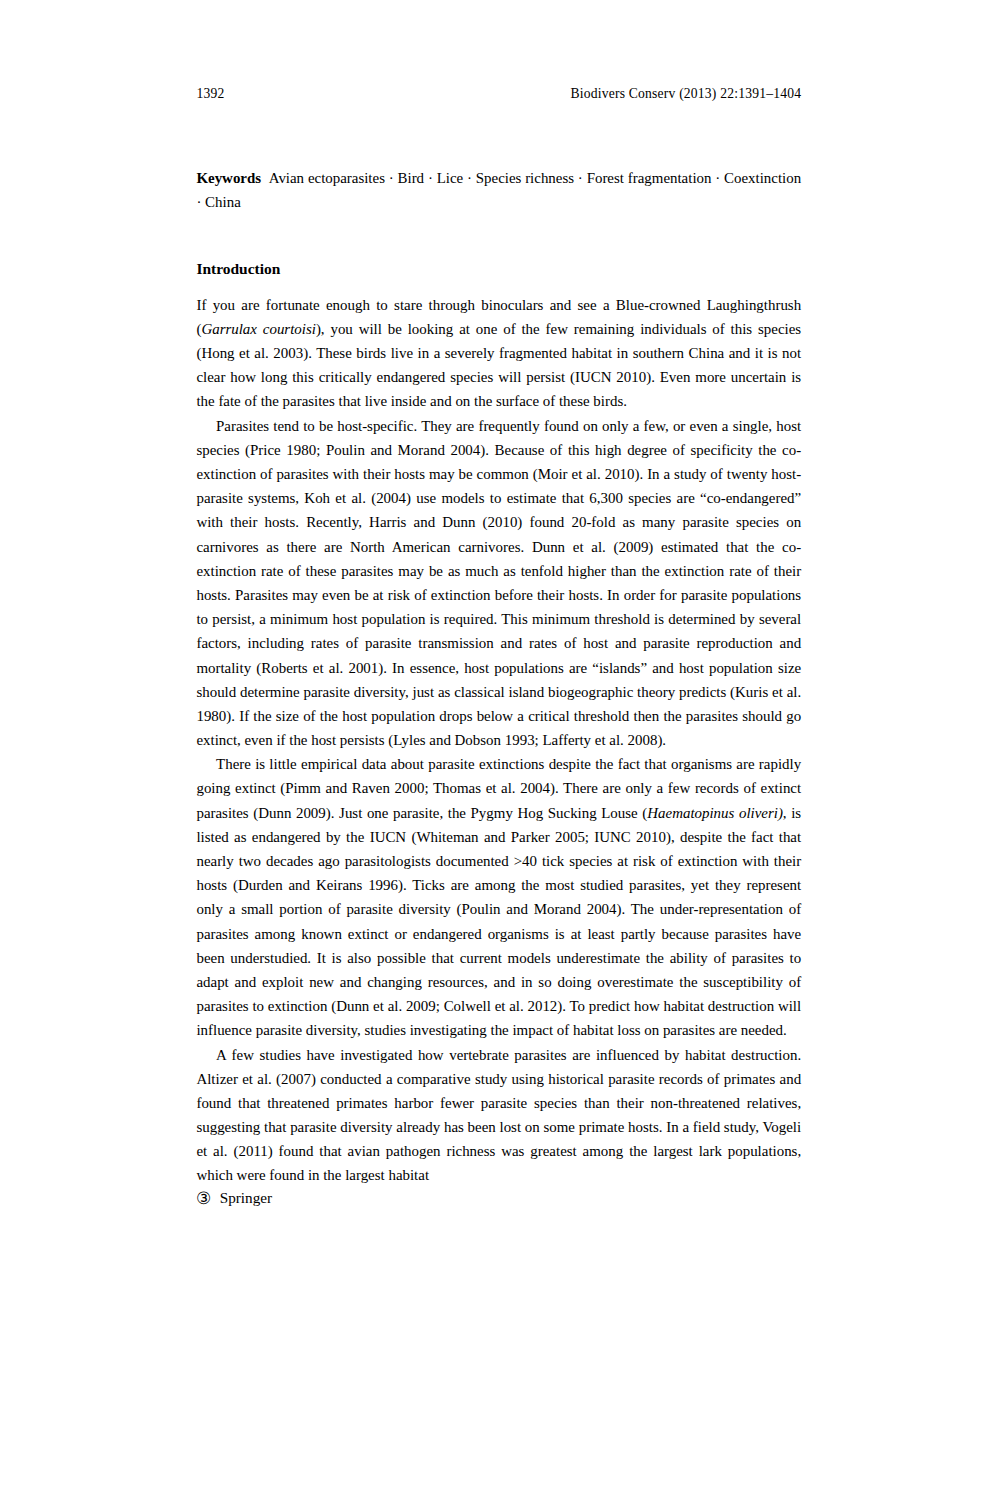1392 Biodivers Conserv (2013) 22:1391–1404
Keywords Avian ectoparasites · Bird · Lice · Species richness · Forest fragmentation · Coextinction · China
Introduction
If you are fortunate enough to stare through binoculars and see a Blue-crowned Laughingthrush (Garrulax courtoisi), you will be looking at one of the few remaining individuals of this species (Hong et al. 2003). These birds live in a severely fragmented habitat in southern China and it is not clear how long this critically endangered species will persist (IUCN 2010). Even more uncertain is the fate of the parasites that live inside and on the surface of these birds.
Parasites tend to be host-specific. They are frequently found on only a few, or even a single, host species (Price 1980; Poulin and Morand 2004). Because of this high degree of specificity the co-extinction of parasites with their hosts may be common (Moir et al. 2010). In a study of twenty host-parasite systems, Koh et al. (2004) use models to estimate that 6,300 species are “co-endangered” with their hosts. Recently, Harris and Dunn (2010) found 20-fold as many parasite species on carnivores as there are North American carnivores. Dunn et al. (2009) estimated that the co-extinction rate of these parasites may be as much as tenfold higher than the extinction rate of their hosts. Parasites may even be at risk of extinction before their hosts. In order for parasite populations to persist, a minimum host population is required. This minimum threshold is determined by several factors, including rates of parasite transmission and rates of host and parasite reproduction and mortality (Roberts et al. 2001). In essence, host populations are “islands” and host population size should determine parasite diversity, just as classical island biogeographic theory predicts (Kuris et al. 1980). If the size of the host population drops below a critical threshold then the parasites should go extinct, even if the host persists (Lyles and Dobson 1993; Lafferty et al. 2008).
There is little empirical data about parasite extinctions despite the fact that organisms are rapidly going extinct (Pimm and Raven 2000; Thomas et al. 2004). There are only a few records of extinct parasites (Dunn 2009). Just one parasite, the Pygmy Hog Sucking Louse (Haematopinus oliveri), is listed as endangered by the IUCN (Whiteman and Parker 2005; IUNC 2010), despite the fact that nearly two decades ago parasitologists documented >40 tick species at risk of extinction with their hosts (Durden and Keirans 1996). Ticks are among the most studied parasites, yet they represent only a small portion of parasite diversity (Poulin and Morand 2004). The under-representation of parasites among known extinct or endangered organisms is at least partly because parasites have been understudied. It is also possible that current models underestimate the ability of parasites to adapt and exploit new and changing resources, and in so doing overestimate the susceptibility of parasites to extinction (Dunn et al. 2009; Colwell et al. 2012). To predict how habitat destruction will influence parasite diversity, studies investigating the impact of habitat loss on parasites are needed.
A few studies have investigated how vertebrate parasites are influenced by habitat destruction. Altizer et al. (2007) conducted a comparative study using historical parasite records of primates and found that threatened primates harbor fewer parasite species than their non-threatened relatives, suggesting that parasite diversity already has been lost on some primate hosts. In a field study, Vogeli et al. (2011) found that avian pathogen richness was greatest among the largest lark populations, which were found in the largest habitat
③ Springer